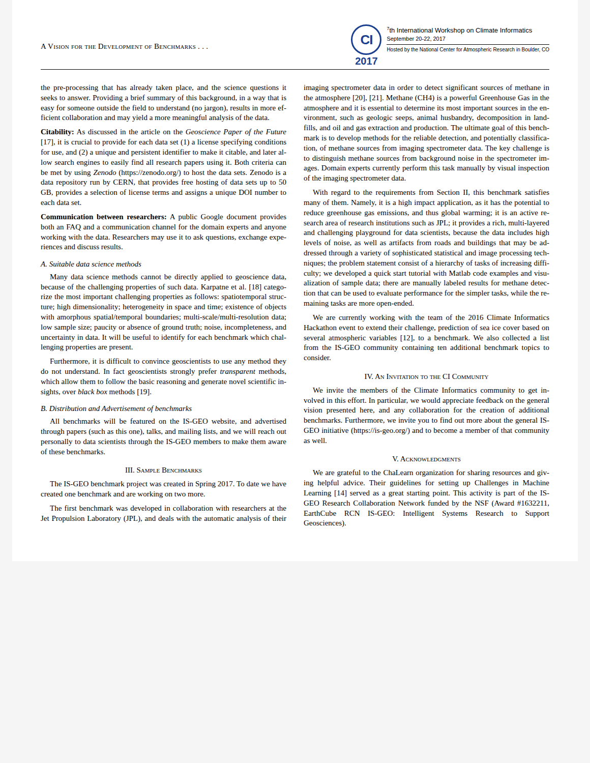A Vision for the Development of Benchmarks . . .
CI
2017
7th International Workshop on Climate Informatics
September 20-22, 2017
Hosted by the National Center for Atmospheric Research in Boulder, CO
the pre-processing that has already taken place, and the science questions it seeks to answer. Providing a brief summary of this background, in a way that is easy for someone outside the field to understand (no jargon), results in more efficient collaboration and may yield a more meaningful analysis of the data.
Citability: As discussed in the article on the Geoscience Paper of the Future [17], it is crucial to provide for each data set (1) a license specifying conditions for use, and (2) a unique and persistent identifier to make it citable, and later allow search engines to easily find all research papers using it. Both criteria can be met by using Zenodo (https://zenodo.org/) to host the data sets. Zenodo is a data repository run by CERN, that provides free hosting of data sets up to 50 GB, provides a selection of license terms and assigns a unique DOI number to each data set.
Communication between researchers: A public Google document provides both an FAQ and a communication channel for the domain experts and anyone working with the data. Researchers may use it to ask questions, exchange experiences and discuss results.
A. Suitable data science methods
Many data science methods cannot be directly applied to geoscience data, because of the challenging properties of such data. Karpatne et al. [18] categorize the most important challenging properties as follows: spatiotemporal structure; high dimensionality; heterogeneity in space and time; existence of objects with amorphous spatial/temporal boundaries; multi-scale/multi-resolution data; low sample size; paucity or absence of ground truth; noise, incompleteness, and uncertainty in data. It will be useful to identify for each benchmark which challenging properties are present.
Furthermore, it is difficult to convince geoscientists to use any method they do not understand. In fact geoscientists strongly prefer transparent methods, which allow them to follow the basic reasoning and generate novel scientific insights, over black box methods [19].
B. Distribution and Advertisement of benchmarks
All benchmarks will be featured on the IS-GEO website, and advertised through papers (such as this one), talks, and mailing lists, and we will reach out personally to data scientists through the IS-GEO members to make them aware of these benchmarks.
III. Sample Benchmarks
The IS-GEO benchmark project was created in Spring 2017. To date we have created one benchmark and are working on two more.
The first benchmark was developed in collaboration with researchers at the Jet Propulsion Laboratory (JPL), and deals with the automatic analysis of their imaging spectrometer data in order to detect significant sources of methane in the atmosphere [20], [21]. Methane (CH4) is a powerful Greenhouse Gas in the atmosphere and it is essential to determine its most important sources in the environment, such as geologic seeps, animal husbandry, decomposition in landfills, and oil and gas extraction and production. The ultimate goal of this benchmark is to develop methods for the reliable detection, and potentially classification, of methane sources from imaging spectrometer data. The key challenge is to distinguish methane sources from background noise in the spectrometer images. Domain experts currently perform this task manually by visual inspection of the imaging spectrometer data.
With regard to the requirements from Section II, this benchmark satisfies many of them. Namely, it is a high impact application, as it has the potential to reduce greenhouse gas emissions, and thus global warming; it is an active research area of research institutions such as JPL; it provides a rich, multi-layered and challenging playground for data scientists, because the data includes high levels of noise, as well as artifacts from roads and buildings that may be addressed through a variety of sophisticated statistical and image processing techniques; the problem statement consist of a hierarchy of tasks of increasing difficulty; we developed a quick start tutorial with Matlab code examples and visualization of sample data; there are manually labeled results for methane detection that can be used to evaluate performance for the simpler tasks, while the remaining tasks are more open-ended.
We are currently working with the team of the 2016 Climate Informatics Hackathon event to extend their challenge, prediction of sea ice cover based on several atmospheric variables [12], to a benchmark. We also collected a list from the IS-GEO community containing ten additional benchmark topics to consider.
IV. An Invitation to the CI Community
We invite the members of the Climate Informatics community to get involved in this effort. In particular, we would appreciate feedback on the general vision presented here, and any collaboration for the creation of additional benchmarks. Furthermore, we invite you to find out more about the general IS-GEO initiative (https://is-geo.org/) and to become a member of that community as well.
V. Acknowledgments
We are grateful to the ChaLearn organization for sharing resources and giving helpful advice. Their guidelines for setting up Challenges in Machine Learning [14] served as a great starting point. This activity is part of the IS-GEO Research Collaboration Network funded by the NSF (Award #1632211, EarthCube RCN IS-GEO: Intelligent Systems Research to Support Geosciences).